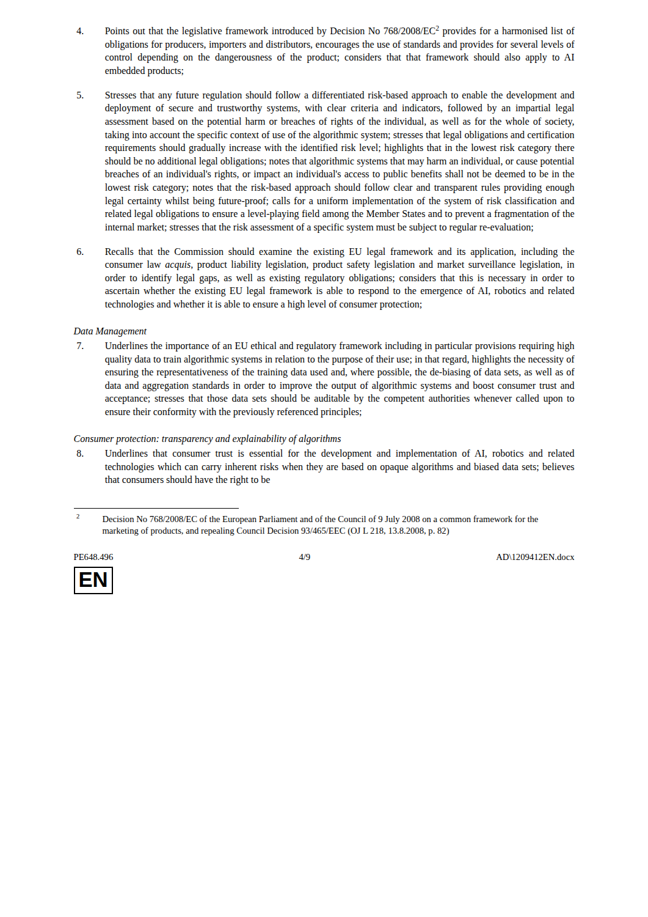4.
Points out that the legislative framework introduced by Decision No 768/2008/EC2 provides for a harmonised list of obligations for producers, importers and distributors, encourages the use of standards and provides for several levels of control depending on the dangerousness of the product; considers that that framework should also apply to AI embedded products;
5.
Stresses that any future regulation should follow a differentiated risk-based approach to enable the development and deployment of secure and trustworthy systems, with clear criteria and indicators, followed by an impartial legal assessment based on the potential harm or breaches of rights of the individual, as well as for the whole of society, taking into account the specific context of use of the algorithmic system; stresses that legal obligations and certification requirements should gradually increase with the identified risk level; highlights that in the lowest risk category there should be no additional legal obligations; notes that algorithmic systems that may harm an individual, or cause potential breaches of an individual's rights, or impact an individual's access to public benefits shall not be deemed to be in the lowest risk category; notes that the risk-based approach should follow clear and transparent rules providing enough legal certainty whilst being future-proof; calls for a uniform implementation of the system of risk classification and related legal obligations to ensure a level-playing field among the Member States and to prevent a fragmentation of the internal market; stresses that the risk assessment of a specific system must be subject to regular re-evaluation;
6.
Recalls that the Commission should examine the existing EU legal framework and its application, including the consumer law acquis, product liability legislation, product safety legislation and market surveillance legislation, in order to identify legal gaps, as well as existing regulatory obligations; considers that this is necessary in order to ascertain whether the existing EU legal framework is able to respond to the emergence of AI, robotics and related technologies and whether it is able to ensure a high level of consumer protection;
Data Management
7.
Underlines the importance of an EU ethical and regulatory framework including in particular provisions requiring high quality data to train algorithmic systems in relation to the purpose of their use; in that regard, highlights the necessity of ensuring the representativeness of the training data used and, where possible, the de-biasing of data sets, as well as of data and aggregation standards in order to improve the output of algorithmic systems and boost consumer trust and acceptance; stresses that those data sets should be auditable by the competent authorities whenever called upon to ensure their conformity with the previously referenced principles;
Consumer protection: transparency and explainability of algorithms
8.
Underlines that consumer trust is essential for the development and implementation of AI, robotics and related technologies which can carry inherent risks when they are based on opaque algorithms and biased data sets; believes that consumers should have the right to be
2
Decision No 768/2008/EC of the European Parliament and of the Council of 9 July 2008 on a common framework for the marketing of products, and repealing Council Decision 93/465/EEC (OJ L 218, 13.8.2008, p. 82)
PE648.496
4/9
AD\1209412EN.docx
EN